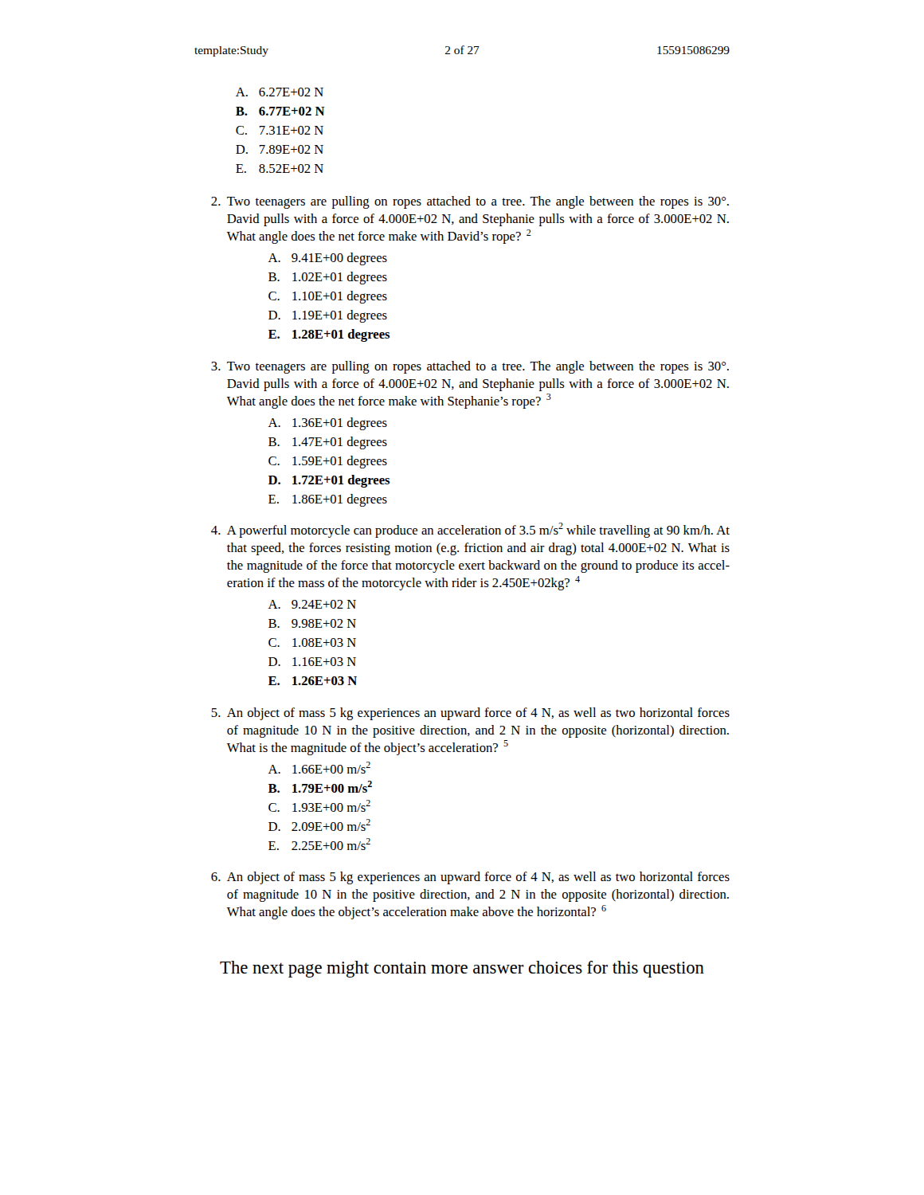template:Study
2 of 27
155915086299
A. 6.27E+02 N
B. 6.77E+02 N
C. 7.31E+02 N
D. 7.89E+02 N
E. 8.52E+02 N
2.
Two teenagers are pulling on ropes attached to a tree. The angle between the ropes is 30°. David pulls with a force of 4.000E+02 N, and Stephanie pulls with a force of 3.000E+02 N. What angle does the net force make with David’s rope? 2
A. 9.41E+00 degrees
B. 1.02E+01 degrees
C. 1.10E+01 degrees
D. 1.19E+01 degrees
E. 1.28E+01 degrees
3.
Two teenagers are pulling on ropes attached to a tree. The angle between the ropes is 30°. David pulls with a force of 4.000E+02 N, and Stephanie pulls with a force of 3.000E+02 N. What angle does the net force make with Stephanie’s rope? 3
A. 1.36E+01 degrees
B. 1.47E+01 degrees
C. 1.59E+01 degrees
D. 1.72E+01 degrees
E. 1.86E+01 degrees
4.
A powerful motorcycle can produce an acceleration of 3.5 m/s2 while travelling at 90 km/h. At that speed, the forces resisting motion (e.g. friction and air drag) total 4.000E+02 N. What is the magnitude of the force that motorcycle exert backward on the ground to produce its acceleration if the mass of the motorcycle with rider is 2.450E+02kg? 4
A. 9.24E+02 N
B. 9.98E+02 N
C. 1.08E+03 N
D. 1.16E+03 N
E. 1.26E+03 N
5.
An object of mass 5 kg experiences an upward force of 4 N, as well as two horizontal forces of magnitude 10 N in the positive direction, and 2 N in the opposite (horizontal) direction. What is the magnitude of the object’s acceleration? 5
A. 1.66E+00 m/s2
B. 1.79E+00 m/s2
C. 1.93E+00 m/s2
D. 2.09E+00 m/s2
E. 2.25E+00 m/s2
6.
An object of mass 5 kg experiences an upward force of 4 N, as well as two horizontal forces of magnitude 10 N in the positive direction, and 2 N in the opposite (horizontal) direction. What angle does the object’s acceleration make above the horizontal? 6
The next page might contain more answer choices for this question